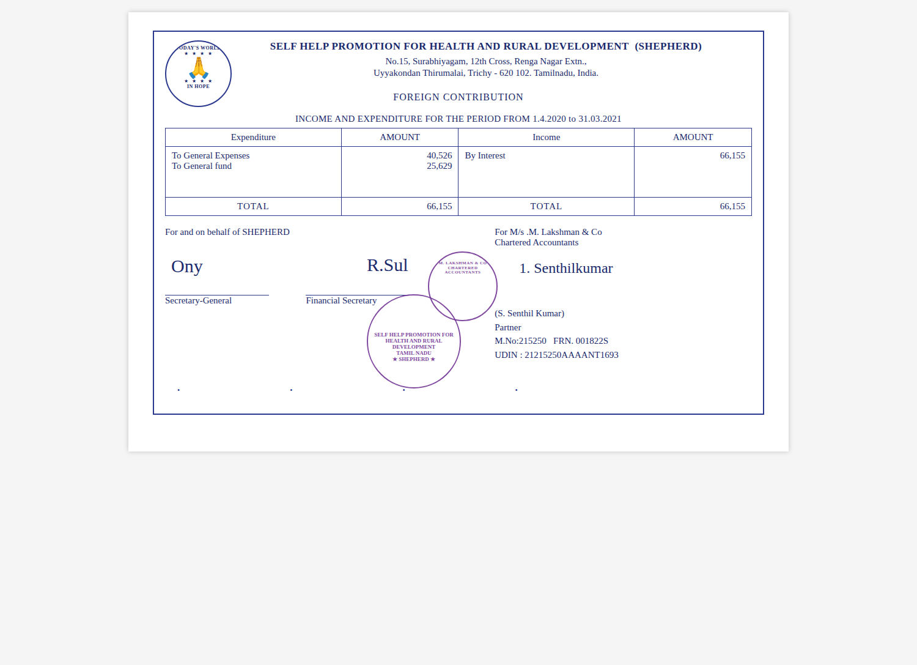TODAY'S WORLD
★ ★ ★ ★
🙏
★ ★ ★ ★
IN HOPE
Self Help Promotion for Health and Rural Development (SHEPHERD)
No.15, Surabhiyagam, 12th Cross, Renga Nagar Extn.,
Uyyakondan Thirumalai, Trichy - 620 102. Tamilnadu, India.
Foreign Contribution
INCOME AND EXPENDITURE FOR THE PERIOD FROM 1.4.2020 to 31.03.2021
| Expenditure | AMOUNT | Income | AMOUNT |
| --- | --- | --- | --- |
| To General Expenses To General fund | 40,526 25,629 | By Interest | 66,155 |
| TOTAL | 66,155 | TOTAL | 66,155 |
For and on behalf of SHEPHERD
Ony
R.Sul
Secretary-General
Financial Secretary
For M/s .M. Lakshman & Co
Chartered Accountants
1. Senthilkumar
(S. Senthil Kumar)
Partner
M.No:215250 FRN. 001822S
UDIN : 21215250AAAANT1693
M. LAKSHMAN & CO
CHARTERED
ACCOUNTANTS
SELF HELP PROMOTION FOR HEALTH AND RURAL DEVELOPMENT
TAMIL NADU
★ SHEPHERD ★
••••